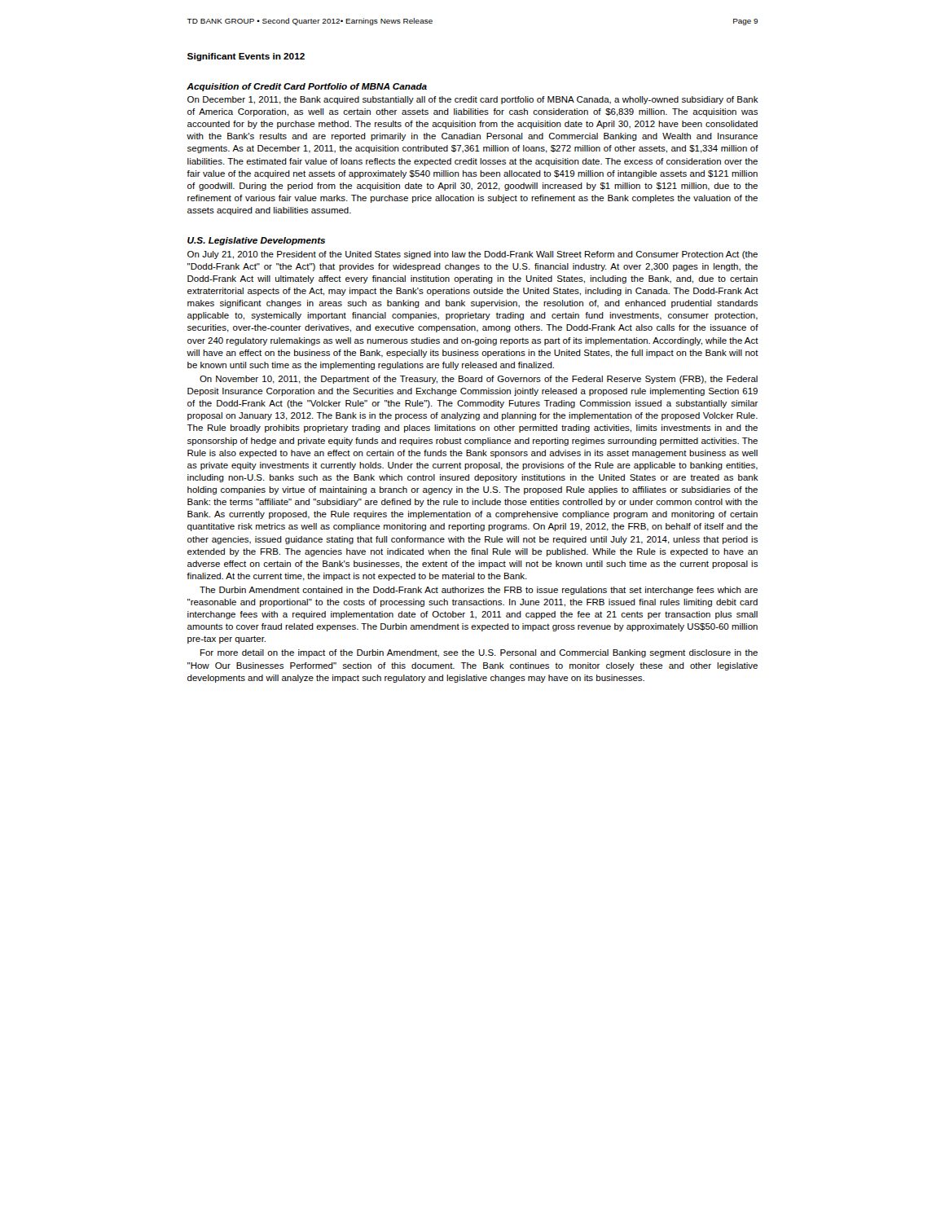TD BANK GROUP • Second Quarter 2012• Earnings News Release
Page 9
Significant Events in 2012
Acquisition of Credit Card Portfolio of MBNA Canada
On December 1, 2011, the Bank acquired substantially all of the credit card portfolio of MBNA Canada, a wholly-owned subsidiary of Bank of America Corporation, as well as certain other assets and liabilities for cash consideration of $6,839 million. The acquisition was accounted for by the purchase method. The results of the acquisition from the acquisition date to April 30, 2012 have been consolidated with the Bank's results and are reported primarily in the Canadian Personal and Commercial Banking and Wealth and Insurance segments. As at December 1, 2011, the acquisition contributed $7,361 million of loans, $272 million of other assets, and $1,334 million of liabilities. The estimated fair value of loans reflects the expected credit losses at the acquisition date. The excess of consideration over the fair value of the acquired net assets of approximately $540 million has been allocated to $419 million of intangible assets and $121 million of goodwill. During the period from the acquisition date to April 30, 2012, goodwill increased by $1 million to $121 million, due to the refinement of various fair value marks. The purchase price allocation is subject to refinement as the Bank completes the valuation of the assets acquired and liabilities assumed.
U.S. Legislative Developments
On July 21, 2010 the President of the United States signed into law the Dodd-Frank Wall Street Reform and Consumer Protection Act (the "Dodd-Frank Act" or "the Act") that provides for widespread changes to the U.S. financial industry. At over 2,300 pages in length, the Dodd-Frank Act will ultimately affect every financial institution operating in the United States, including the Bank, and, due to certain extraterritorial aspects of the Act, may impact the Bank's operations outside the United States, including in Canada. The Dodd-Frank Act makes significant changes in areas such as banking and bank supervision, the resolution of, and enhanced prudential standards applicable to, systemically important financial companies, proprietary trading and certain fund investments, consumer protection, securities, over-the-counter derivatives, and executive compensation, among others. The Dodd-Frank Act also calls for the issuance of over 240 regulatory rulemakings as well as numerous studies and on-going reports as part of its implementation. Accordingly, while the Act will have an effect on the business of the Bank, especially its business operations in the United States, the full impact on the Bank will not be known until such time as the implementing regulations are fully released and finalized.
On November 10, 2011, the Department of the Treasury, the Board of Governors of the Federal Reserve System (FRB), the Federal Deposit Insurance Corporation and the Securities and Exchange Commission jointly released a proposed rule implementing Section 619 of the Dodd-Frank Act (the "Volcker Rule" or "the Rule"). The Commodity Futures Trading Commission issued a substantially similar proposal on January 13, 2012. The Bank is in the process of analyzing and planning for the implementation of the proposed Volcker Rule. The Rule broadly prohibits proprietary trading and places limitations on other permitted trading activities, limits investments in and the sponsorship of hedge and private equity funds and requires robust compliance and reporting regimes surrounding permitted activities. The Rule is also expected to have an effect on certain of the funds the Bank sponsors and advises in its asset management business as well as private equity investments it currently holds. Under the current proposal, the provisions of the Rule are applicable to banking entities, including non-U.S. banks such as the Bank which control insured depository institutions in the United States or are treated as bank holding companies by virtue of maintaining a branch or agency in the U.S. The proposed Rule applies to affiliates or subsidiaries of the Bank: the terms "affiliate" and "subsidiary" are defined by the rule to include those entities controlled by or under common control with the Bank. As currently proposed, the Rule requires the implementation of a comprehensive compliance program and monitoring of certain quantitative risk metrics as well as compliance monitoring and reporting programs. On April 19, 2012, the FRB, on behalf of itself and the other agencies, issued guidance stating that full conformance with the Rule will not be required until July 21, 2014, unless that period is extended by the FRB. The agencies have not indicated when the final Rule will be published. While the Rule is expected to have an adverse effect on certain of the Bank's businesses, the extent of the impact will not be known until such time as the current proposal is finalized. At the current time, the impact is not expected to be material to the Bank.
The Durbin Amendment contained in the Dodd-Frank Act authorizes the FRB to issue regulations that set interchange fees which are "reasonable and proportional" to the costs of processing such transactions. In June 2011, the FRB issued final rules limiting debit card interchange fees with a required implementation date of October 1, 2011 and capped the fee at 21 cents per transaction plus small amounts to cover fraud related expenses. The Durbin amendment is expected to impact gross revenue by approximately US$50-60 million pre-tax per quarter.
For more detail on the impact of the Durbin Amendment, see the U.S. Personal and Commercial Banking segment disclosure in the "How Our Businesses Performed" section of this document. The Bank continues to monitor closely these and other legislative developments and will analyze the impact such regulatory and legislative changes may have on its businesses.